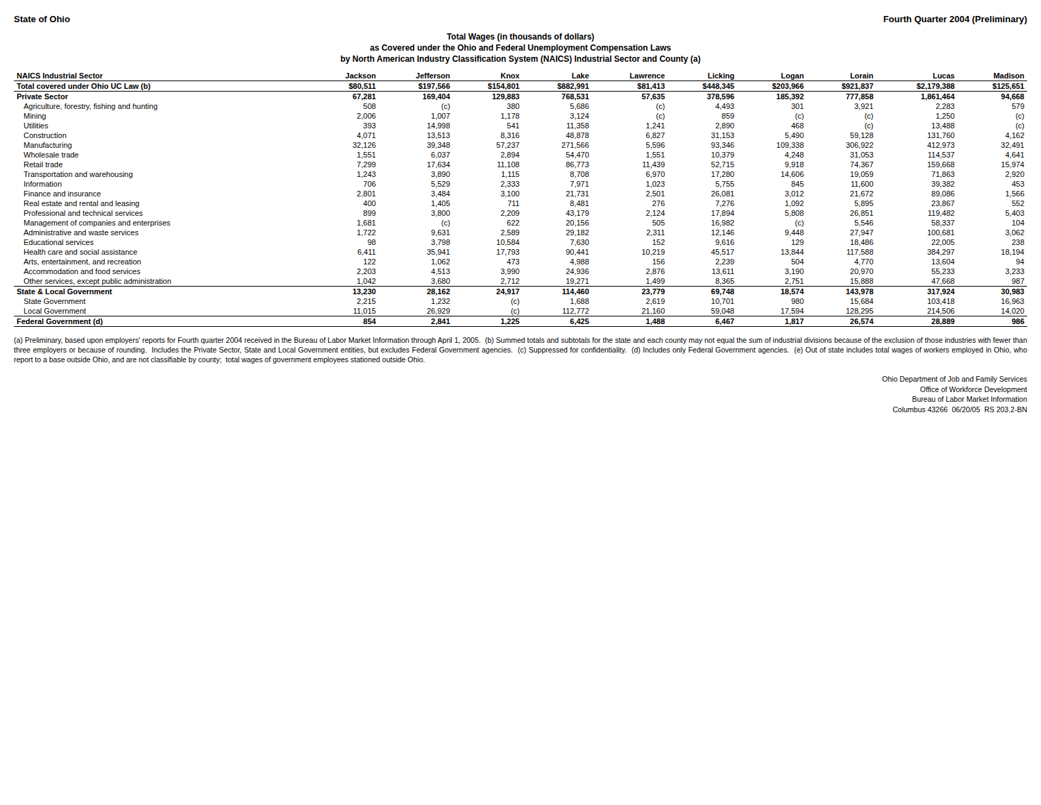State of Ohio Fourth Quarter 2004 (Preliminary)
Total Wages (in thousands of dollars)
as Covered under the Ohio and Federal Unemployment Compensation Laws
by North American Industry Classification System (NAICS) Industrial Sector and County (a)
| NAICS Industrial Sector | Jackson | Jefferson | Knox | Lake | Lawrence | Licking | Logan | Lorain | Lucas | Madison |
| --- | --- | --- | --- | --- | --- | --- | --- | --- | --- | --- |
| Total covered under Ohio UC Law (b) | $80,511 | $197,566 | $154,801 | $882,991 | $81,413 | $448,345 | $203,966 | $921,837 | $2,179,388 | $125,651 |
| Private Sector | 67,281 | 169,404 | 129,883 | 768,531 | 57,635 | 378,596 | 185,392 | 777,858 | 1,861,464 | 94,668 |
| Agriculture, forestry, fishing and hunting | 508 | (c) | 380 | 5,686 | (c) | 4,493 | 301 | 3,921 | 2,283 | 579 |
| Mining | 2,006 | 1,007 | 1,178 | 3,124 | (c) | 859 | (c) | (c) | 1,250 | (c) |
| Utilities | 393 | 14,998 | 541 | 11,358 | 1,241 | 2,890 | 468 | (c) | 13,488 | (c) |
| Construction | 4,071 | 13,513 | 8,316 | 48,878 | 6,827 | 31,153 | 5,490 | 59,128 | 131,760 | 4,162 |
| Manufacturing | 32,126 | 39,348 | 57,237 | 271,566 | 5,596 | 93,346 | 109,338 | 306,922 | 412,973 | 32,491 |
| Wholesale trade | 1,551 | 6,037 | 2,894 | 54,470 | 1,551 | 10,379 | 4,248 | 31,053 | 114,537 | 4,641 |
| Retail trade | 7,299 | 17,634 | 11,108 | 86,773 | 11,439 | 52,715 | 9,918 | 74,367 | 159,668 | 15,974 |
| Transportation and warehousing | 1,243 | 3,890 | 1,115 | 8,708 | 6,970 | 17,280 | 14,606 | 19,059 | 71,863 | 2,920 |
| Information | 706 | 5,529 | 2,333 | 7,971 | 1,023 | 5,755 | 845 | 11,600 | 39,382 | 453 |
| Finance and insurance | 2,801 | 3,484 | 3,100 | 21,731 | 2,501 | 26,081 | 3,012 | 21,672 | 89,086 | 1,566 |
| Real estate and rental and leasing | 400 | 1,405 | 711 | 8,481 | 276 | 7,276 | 1,092 | 5,895 | 23,867 | 552 |
| Professional and technical services | 899 | 3,800 | 2,209 | 43,179 | 2,124 | 17,894 | 5,808 | 26,851 | 119,482 | 5,403 |
| Management of companies and enterprises | 1,681 | (c) | 622 | 20,156 | 505 | 16,982 | (c) | 5,546 | 58,337 | 104 |
| Administrative and waste services | 1,722 | 9,631 | 2,589 | 29,182 | 2,311 | 12,146 | 9,448 | 27,947 | 100,681 | 3,062 |
| Educational services | 98 | 3,798 | 10,584 | 7,630 | 152 | 9,616 | 129 | 18,486 | 22,005 | 238 |
| Health care and social assistance | 6,411 | 35,941 | 17,793 | 90,441 | 10,219 | 45,517 | 13,844 | 117,588 | 384,297 | 18,194 |
| Arts, entertainment, and recreation | 122 | 1,062 | 473 | 4,988 | 156 | 2,239 | 504 | 4,770 | 13,604 | 94 |
| Accommodation and food services | 2,203 | 4,513 | 3,990 | 24,936 | 2,876 | 13,611 | 3,190 | 20,970 | 55,233 | 3,233 |
| Other services, except public administration | 1,042 | 3,680 | 2,712 | 19,271 | 1,499 | 8,365 | 2,751 | 15,888 | 47,668 | 987 |
| State & Local Government | 13,230 | 28,162 | 24,917 | 114,460 | 23,779 | 69,748 | 18,574 | 143,978 | 317,924 | 30,983 |
| State Government | 2,215 | 1,232 | (c) | 1,688 | 2,619 | 10,701 | 980 | 15,684 | 103,418 | 16,963 |
| Local Government | 11,015 | 26,929 | (c) | 112,772 | 21,160 | 59,048 | 17,594 | 128,295 | 214,506 | 14,020 |
| Federal Government (d) | 854 | 2,841 | 1,225 | 6,425 | 1,488 | 6,467 | 1,817 | 26,574 | 28,889 | 986 |
(a) Preliminary, based upon employers' reports for Fourth quarter 2004 received in the Bureau of Labor Market Information through April 1, 2005. (b) Summed totals and subtotals for the state and each county may not equal the sum of industrial divisions because of the exclusion of those industries with fewer than three employers or because of rounding. Includes the Private Sector, State and Local Government entities, but excludes Federal Government agencies. (c) Suppressed for confidentiality. (d) Includes only Federal Government agencies. (e) Out of state includes total wages of workers employed in Ohio, who report to a base outside Ohio, and are not classifiable by county; total wages of government employees stationed outside Ohio.
Ohio Department of Job and Family Services
Office of Workforce Development
Bureau of Labor Market Information
Columbus 43266 06/20/05 RS 203.2-BN